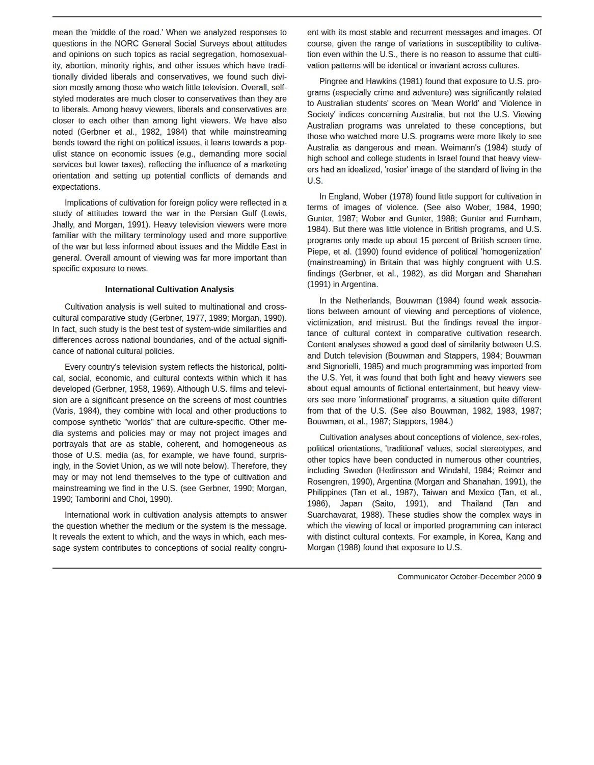mean the 'middle of the road.' When we analyzed responses to questions in the NORC General Social Surveys about attitudes and opinions on such topics as racial segregation, homosexuality, abortion, minority rights, and other issues which have traditionally divided liberals and conservatives, we found such division mostly among those who watch little television. Overall, self-styled moderates are much closer to conservatives than they are to liberals. Among heavy viewers, liberals and conservatives are closer to each other than among light viewers. We have also noted (Gerbner et al., 1982, 1984) that while mainstreaming bends toward the right on political issues, it leans towards a populist stance on economic issues (e.g., demanding more social services but lower taxes), reflecting the influence of a marketing orientation and setting up potential conflicts of demands and expectations.
Implications of cultivation for foreign policy were reflected in a study of attitudes toward the war in the Persian Gulf (Lewis, Jhally, and Morgan, 1991). Heavy television viewers were more familiar with the military terminology used and more supportive of the war but less informed about issues and the Middle East in general. Overall amount of viewing was far more important than specific exposure to news.
International Cultivation Analysis
Cultivation analysis is well suited to multinational and cross-cultural comparative study (Gerbner, 1977, 1989; Morgan, 1990). In fact, such study is the best test of system-wide similarities and differences across national boundaries, and of the actual significance of national cultural policies.
Every country's television system reflects the historical, political, social, economic, and cultural contexts within which it has developed (Gerbner, 1958, 1969). Although U.S. films and television are a significant presence on the screens of most countries (Varis, 1984), they combine with local and other productions to compose synthetic "worlds" that are culture-specific. Other media systems and policies may or may not project images and portrayals that are as stable, coherent, and homogeneous as those of U.S. media (as, for example, we have found, surprisingly, in the Soviet Union, as we will note below). Therefore, they may or may not lend themselves to the type of cultivation and mainstreaming we find in the U.S. (see Gerbner, 1990; Morgan, 1990; Tamborini and Choi, 1990).
International work in cultivation analysis attempts to answer the question whether the medium or the system is the message. It reveals the extent to which, and the ways in which, each message system contributes to conceptions of social reality congruent with its most stable and recurrent messages and images. Of course, given the range of variations in susceptibility to cultivation even within the U.S., there is no reason to assume that cultivation patterns will be identical or invariant across cultures.
Pingree and Hawkins (1981) found that exposure to U.S. programs (especially crime and adventure) was significantly related to Australian students' scores on 'Mean World' and 'Violence in Society' indices concerning Australia, but not the U.S. Viewing Australian programs was unrelated to these conceptions, but those who watched more U.S. programs were more likely to see Australia as dangerous and mean. Weimann's (1984) study of high school and college students in Israel found that heavy viewers had an idealized, 'rosier' image of the standard of living in the U.S.
In England, Wober (1978) found little support for cultivation in terms of images of violence. (See also Wober, 1984, 1990; Gunter, 1987; Wober and Gunter, 1988; Gunter and Furnham, 1984). But there was little violence in British programs, and U.S. programs only made up about 15 percent of British screen time. Piepe, et al. (1990) found evidence of political 'homogenization' (mainstreaming) in Britain that was highly congruent with U.S. findings (Gerbner, et al., 1982), as did Morgan and Shanahan (1991) in Argentina.
In the Netherlands, Bouwman (1984) found weak associations between amount of viewing and perceptions of violence, victimization, and mistrust. But the findings reveal the importance of cultural context in comparative cultivation research. Content analyses showed a good deal of similarity between U.S. and Dutch television (Bouwman and Stappers, 1984; Bouwman and Signorielli, 1985) and much programming was imported from the U.S. Yet, it was found that both light and heavy viewers see about equal amounts of fictional entertainment, but heavy viewers see more 'informational' programs, a situation quite different from that of the U.S. (See also Bouwman, 1982, 1983, 1987; Bouwman, et al., 1987; Stappers, 1984.)
Cultivation analyses about conceptions of violence, sex-roles, political orientations, 'traditional' values, social stereotypes, and other topics have been conducted in numerous other countries, including Sweden (Hedinsson and Windahl, 1984; Reimer and Rosengren, 1990), Argentina (Morgan and Shanahan, 1991), the Philippines (Tan et al., 1987), Taiwan and Mexico (Tan, et al., 1986), Japan (Saito, 1991), and Thailand (Tan and Suarchavarat, 1988). These studies show the complex ways in which the viewing of local or imported programming can interact with distinct cultural contexts. For example, in Korea, Kang and Morgan (1988) found that exposure to U.S.
Communicator October-December 2000 9